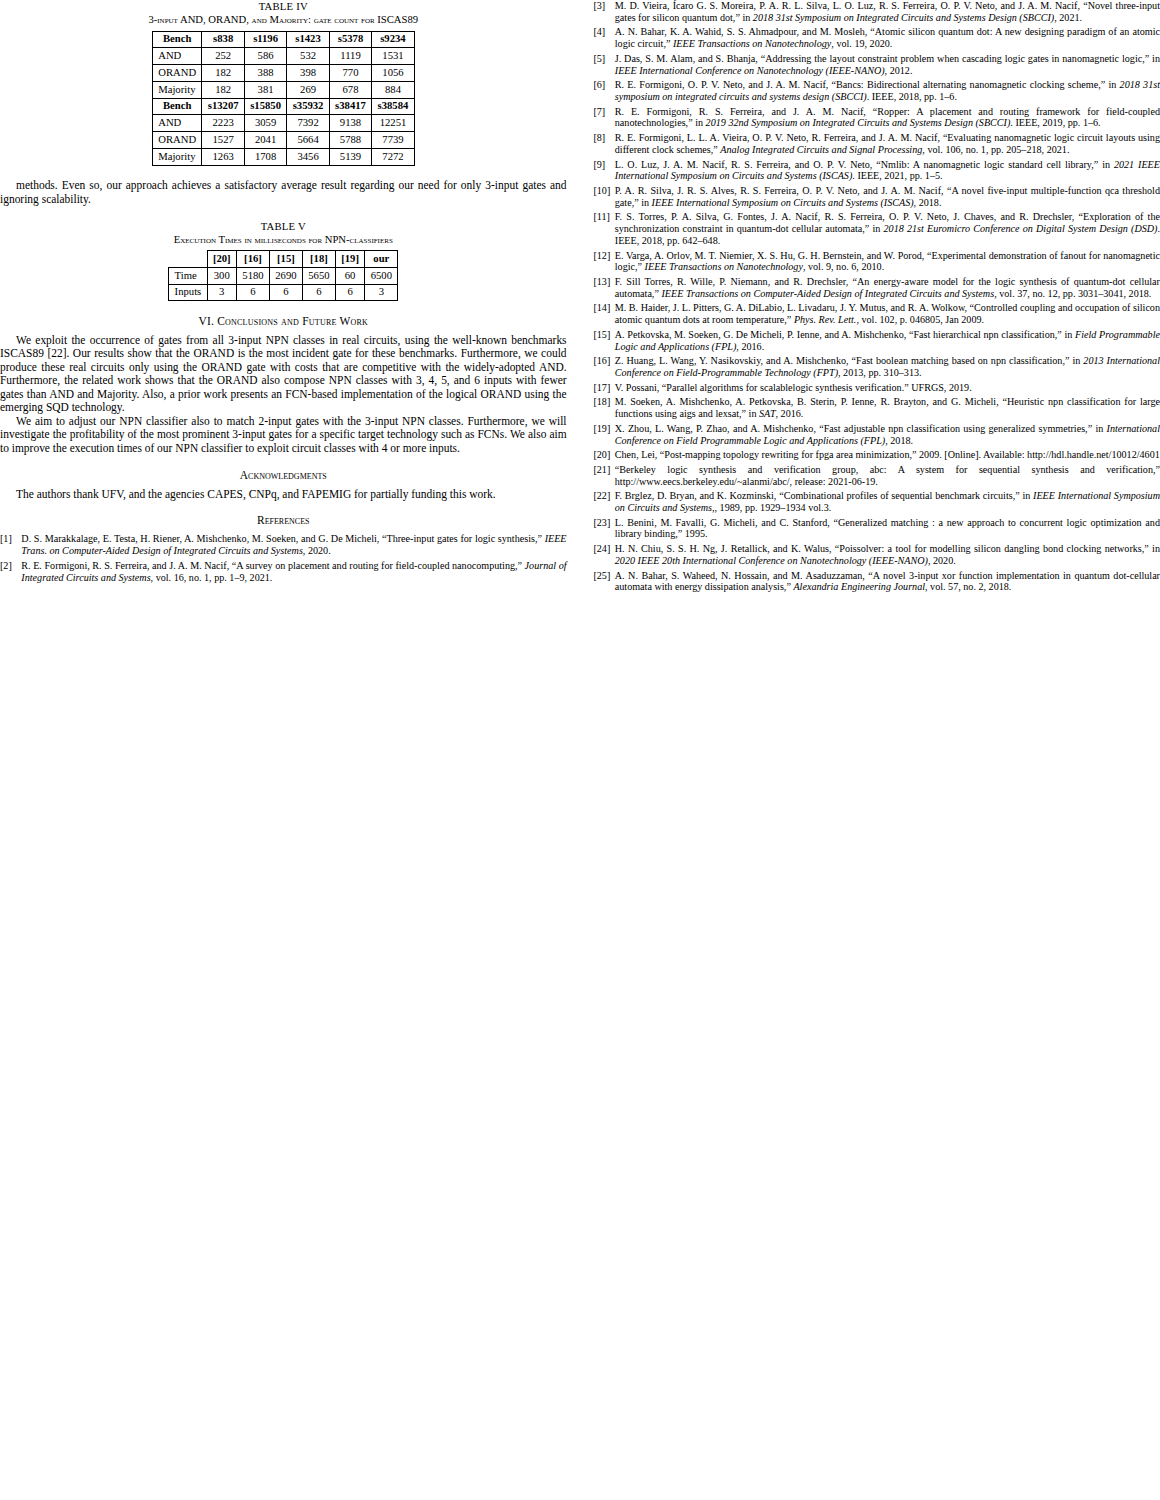TABLE IV 3-input AND, ORAND, and Majority: gate count for ISCAS89
| Bench | s838 | s1196 | s1423 | s5378 | s9234 |
| --- | --- | --- | --- | --- | --- |
| AND | 252 | 586 | 532 | 1119 | 1531 |
| ORAND | 182 | 388 | 398 | 770 | 1056 |
| Majority | 182 | 381 | 269 | 678 | 884 |
| Bench | s13207 | s15850 | s35932 | s38417 | s38584 |
| AND | 2223 | 3059 | 7392 | 9138 | 12251 |
| ORAND | 1527 | 2041 | 5664 | 5788 | 7739 |
| Majority | 1263 | 1708 | 3456 | 5139 | 7272 |
methods. Even so, our approach achieves a satisfactory average result regarding our need for only 3-input gates and ignoring scalability.
TABLE V Execution Times in milliseconds for NPN-classifiers
| | [20] | [16] | [15] | [18] | [19] | our |
| --- | --- | --- | --- | --- | --- | --- |
| Time | 300 | 5180 | 2690 | 5650 | 60 | 6500 |
| Inputs | 3 | 6 | 6 | 6 | 6 | 3 |
VI. Conclusions and Future Work
We exploit the occurrence of gates from all 3-input NPN classes in real circuits, using the well-known benchmarks ISCAS89 [22]. Our results show that the ORAND is the most incident gate for these benchmarks. Furthermore, we could produce these real circuits only using the ORAND gate with costs that are competitive with the widely-adopted AND. Furthermore, the related work shows that the ORAND also compose NPN classes with 3, 4, 5, and 6 inputs with fewer gates than AND and Majority. Also, a prior work presents an FCN-based implementation of the logical ORAND using the emerging SQD technology.
We aim to adjust our NPN classifier also to match 2-input gates with the 3-input NPN classes. Furthermore, we will investigate the profitability of the most prominent 3-input gates for a specific target technology such as FCNs. We also aim to improve the execution times of our NPN classifier to exploit circuit classes with 4 or more inputs.
Acknowledgments
The authors thank UFV, and the agencies CAPES, CNPq, and FAPEMIG for partially funding this work.
References
[1] D. S. Marakkalage, E. Testa, H. Riener, A. Mishchenko, M. Soeken, and G. De Micheli, “Three-input gates for logic synthesis,” IEEE Trans. on Computer-Aided Design of Integrated Circuits and Systems, 2020.
[2] R. E. Formigoni, R. S. Ferreira, and J. A. M. Nacif, “A survey on placement and routing for field-coupled nanocomputing,” Journal of Integrated Circuits and Systems, vol. 16, no. 1, pp. 1–9, 2021.
[3] M. D. Vieira, Ícaro G. S. Moreira, P. A. R. L. Silva, L. O. Luz, R. S. Ferreira, O. P. V. Neto, and J. A. M. Nacif, “Novel three-input gates for silicon quantum dot,” in 2018 31st Symposium on Integrated Circuits and Systems Design (SBCCI), 2021.
[4] A. N. Bahar, K. A. Wahid, S. S. Ahmadpour, and M. Mosleh, “Atomic silicon quantum dot: A new designing paradigm of an atomic logic circuit,” IEEE Transactions on Nanotechnology, vol. 19, 2020.
[5] J. Das, S. M. Alam, and S. Bhanja, “Addressing the layout constraint problem when cascading logic gates in nanomagnetic logic,” in IEEE International Conference on Nanotechnology (IEEE-NANO), 2012.
[6] R. E. Formigoni, O. P. V. Neto, and J. A. M. Nacif, “Bancs: Bidirectional alternating nanomagnetic clocking scheme,” in 2018 31st symposium on integrated circuits and systems design (SBCCI). IEEE, 2018, pp. 1–6.
[7] R. E. Formigoni, R. S. Ferreira, and J. A. M. Nacif, “Ropper: A placement and routing framework for field-coupled nanotechnologies,” in 2019 32nd Symposium on Integrated Circuits and Systems Design (SBCCI). IEEE, 2019, pp. 1–6.
[8] R. E. Formigoni, L. L. A. Vieira, O. P. V. Neto, R. Ferreira, and J. A. M. Nacif, “Evaluating nanomagnetic logic circuit layouts using different clock schemes,” Analog Integrated Circuits and Signal Processing, vol. 106, no. 1, pp. 205–218, 2021.
[9] L. O. Luz, J. A. M. Nacif, R. S. Ferreira, and O. P. V. Neto, “Nmlib: A nanomagnetic logic standard cell library,” in 2021 IEEE International Symposium on Circuits and Systems (ISCAS). IEEE, 2021, pp. 1–5.
[10] P. A. R. Silva, J. R. S. Alves, R. S. Ferreira, O. P. V. Neto, and J. A. M. Nacif, “A novel five-input multiple-function qca threshold gate,” in IEEE International Symposium on Circuits and Systems (ISCAS), 2018.
[11] F. S. Torres, P. A. Silva, G. Fontes, J. A. Nacif, R. S. Ferreira, O. P. V. Neto, J. Chaves, and R. Drechsler, “Exploration of the synchronization constraint in quantum-dot cellular automata,” in 2018 21st Euromicro Conference on Digital System Design (DSD). IEEE, 2018, pp. 642–648.
[12] E. Varga, A. Orlov, M. T. Niemier, X. S. Hu, G. H. Bernstein, and W. Porod, “Experimental demonstration of fanout for nanomagnetic logic,” IEEE Transactions on Nanotechnology, vol. 9, no. 6, 2010.
[13] F. Sill Torres, R. Wille, P. Niemann, and R. Drechsler, “An energy-aware model for the logic synthesis of quantum-dot cellular automata,” IEEE Transactions on Computer-Aided Design of Integrated Circuits and Systems, vol. 37, no. 12, pp. 3031–3041, 2018.
[14] M. B. Haider, J. L. Pitters, G. A. DiLabio, L. Livadaru, J. Y. Mutus, and R. A. Wolkow, “Controlled coupling and occupation of silicon atomic quantum dots at room temperature,” Phys. Rev. Lett., vol. 102, p. 046805, Jan 2009.
[15] A. Petkovska, M. Soeken, G. De Micheli, P. Ienne, and A. Mishchenko, “Fast hierarchical npn classification,” in Field Programmable Logic and Applications (FPL), 2016.
[16] Z. Huang, L. Wang, Y. Nasikovskiy, and A. Mishchenko, “Fast boolean matching based on npn classification,” in 2013 International Conference on Field-Programmable Technology (FPT), 2013, pp. 310–313.
[17] V. Possani, “Parallel algorithms for scalablelogic synthesis verification.” UFRGS, 2019.
[18] M. Soeken, A. Mishchenko, A. Petkovska, B. Sterin, P. Ienne, R. Brayton, and G. Micheli, “Heuristic npn classification for large functions using aigs and lexsat,” in SAT, 2016.
[19] X. Zhou, L. Wang, P. Zhao, and A. Mishchenko, “Fast adjustable npn classification using generalized symmetries,” in International Conference on Field Programmable Logic and Applications (FPL), 2018.
[20] Chen, Lei, “Post-mapping topology rewriting for fpga area minimization,” 2009. [Online]. Available: http://hdl.handle.net/10012/4601
[21]“Berkeley logic synthesis and verification group, abc: A system for sequential synthesis and verification,” http://www.eecs.berkeley.edu/~alanmi/abc/, release: 2021-06-19.
[22] F. Brglez, D. Bryan, and K. Kozminski, “Combinational profiles of sequential benchmark circuits,” in IEEE International Symposium on Circuits and Systems,, 1989, pp. 1929–1934 vol.3.
[23] L. Benini, M. Favalli, G. Micheli, and C. Stanford, “Generalized matching : a new approach to concurrent logic optimization and library binding,” 1995.
[24] H. N. Chiu, S. S. H. Ng, J. Retallick, and K. Walus, “Poissolver: a tool for modelling silicon dangling bond clocking networks,” in 2020 IEEE 20th International Conference on Nanotechnology (IEEE-NANO), 2020.
[25] A. N. Bahar, S. Waheed, N. Hossain, and M. Asaduzzaman, “A novel 3-input xor function implementation in quantum dot-cellular automata with energy dissipation analysis,” Alexandria Engineering Journal, vol. 57, no. 2, 2018.